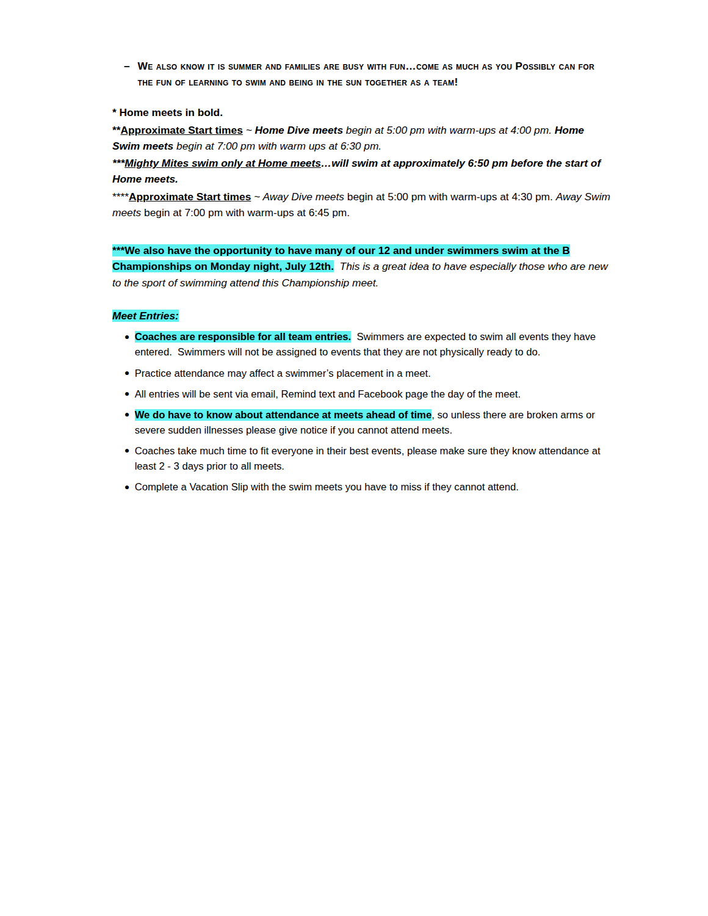We also know it is summer and families are busy with fun…come as much as you Possibly can for the fun of learning to swim and being in the sun together as a team!
* Home meets in bold.
**Approximate Start times ~ Home Dive meets begin at 5:00 pm with warm-ups at 4:00 pm. Home Swim meets begin at 7:00 pm with warm ups at 6:30 pm.
***Mighty Mites swim only at Home meets…will swim at approximately 6:50 pm before the start of Home meets.
****Approximate Start times ~ Away Dive meets begin at 5:00 pm with warm-ups at 4:30 pm. Away Swim meets begin at 7:00 pm with warm-ups at 6:45 pm.
***We also have the opportunity to have many of our 12 and under swimmers swim at the B Championships on Monday night, July 12th. This is a great idea to have especially those who are new to the sport of swimming attend this Championship meet.
Meet Entries:
Coaches are responsible for all team entries. Swimmers are expected to swim all events they have entered. Swimmers will not be assigned to events that they are not physically ready to do.
Practice attendance may affect a swimmer’s placement in a meet.
All entries will be sent via email, Remind text and Facebook page the day of the meet.
We do have to know about attendance at meets ahead of time, so unless there are broken arms or severe sudden illnesses please give notice if you cannot attend meets.
Coaches take much time to fit everyone in their best events, please make sure they know attendance at least 2 - 3 days prior to all meets.
Complete a Vacation Slip with the swim meets you have to miss if they cannot attend.